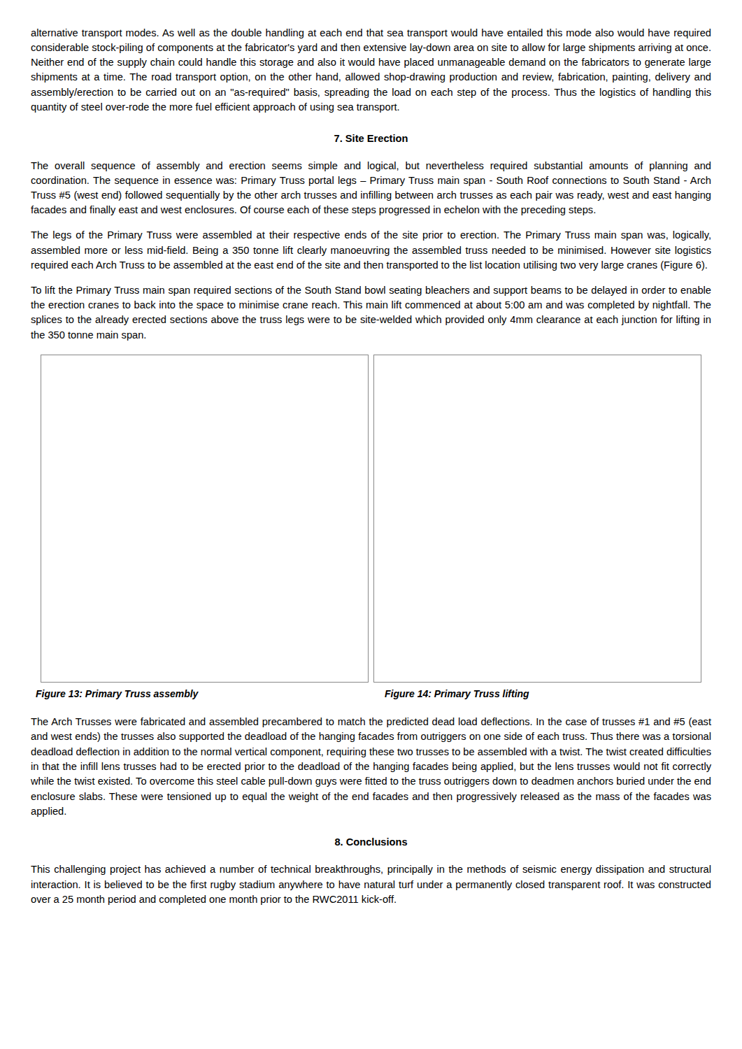alternative transport modes. As well as the double handling at each end that sea transport would have entailed this mode also would have required considerable stock-piling of components at the fabricator's yard and then extensive lay-down area on site to allow for large shipments arriving at once. Neither end of the supply chain could handle this storage and also it would have placed unmanageable demand on the fabricators to generate large shipments at a time. The road transport option, on the other hand, allowed shop-drawing production and review, fabrication, painting, delivery and assembly/erection to be carried out on an "as-required" basis, spreading the load on each step of the process. Thus the logistics of handling this quantity of steel over-rode the more fuel efficient approach of using sea transport.
7. Site Erection
The overall sequence of assembly and erection seems simple and logical, but nevertheless required substantial amounts of planning and coordination. The sequence in essence was: Primary Truss portal legs – Primary Truss main span - South Roof connections to South Stand - Arch Truss #5 (west end) followed sequentially by the other arch trusses and infilling between arch trusses as each pair was ready, west and east hanging facades and finally east and west enclosures. Of course each of these steps progressed in echelon with the preceding steps.
The legs of the Primary Truss were assembled at their respective ends of the site prior to erection. The Primary Truss main span was, logically, assembled more or less mid-field. Being a 350 tonne lift clearly manoeuvring the assembled truss needed to be minimised. However site logistics required each Arch Truss to be assembled at the east end of the site and then transported to the list location utilising two very large cranes (Figure 6).
To lift the Primary Truss main span required sections of the South Stand bowl seating bleachers and support beams to be delayed in order to enable the erection cranes to back into the space to minimise crane reach. This main lift commenced at about 5:00 am and was completed by nightfall. The splices to the already erected sections above the truss legs were to be site-welded which provided only 4mm clearance at each junction for lifting in the 350 tonne main span.
Figure 13: Primary Truss assembly Figure 14: Primary Truss lifting
The Arch Trusses were fabricated and assembled precambered to match the predicted dead load deflections. In the case of trusses #1 and #5 (east and west ends) the trusses also supported the deadload of the hanging facades from outriggers on one side of each truss. Thus there was a torsional deadload deflection in addition to the normal vertical component, requiring these two trusses to be assembled with a twist. The twist created difficulties in that the infill lens trusses had to be erected prior to the deadload of the hanging facades being applied, but the lens trusses would not fit correctly while the twist existed. To overcome this steel cable pull-down guys were fitted to the truss outriggers down to deadmen anchors buried under the end enclosure slabs. These were tensioned up to equal the weight of the end facades and then progressively released as the mass of the facades was applied.
8. Conclusions
This challenging project has achieved a number of technical breakthroughs, principally in the methods of seismic energy dissipation and structural interaction. It is believed to be the first rugby stadium anywhere to have natural turf under a permanently closed transparent roof. It was constructed over a 25 month period and completed one month prior to the RWC2011 kick-off.